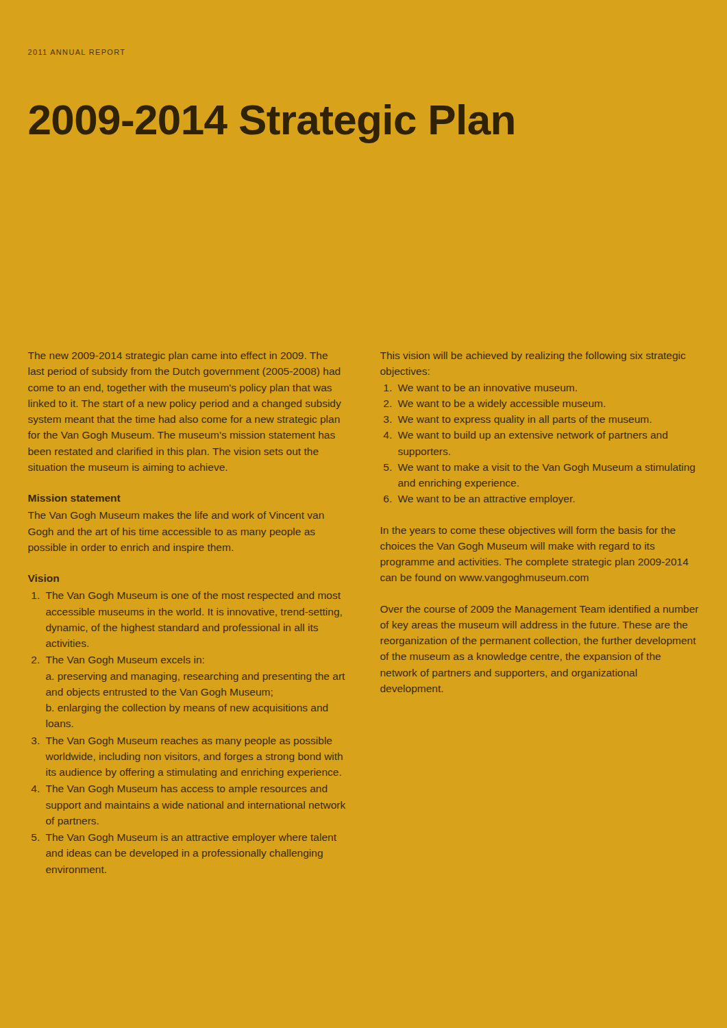2011 Annual Report
2009-2014 Strategic Plan
The new 2009-2014 strategic plan came into effect in 2009. The last period of subsidy from the Dutch government (2005-2008) had come to an end, together with the museum's policy plan that was linked to it. The start of a new policy period and a changed subsidy system meant that the time had also come for a new strategic plan for the Van Gogh Museum. The museum's mission statement has been restated and clarified in this plan. The vision sets out the situation the museum is aiming to achieve.
Mission statement
The Van Gogh Museum makes the life and work of Vincent van Gogh and the art of his time accessible to as many people as possible in order to enrich and inspire them.
Vision
The Van Gogh Museum is one of the most respected and most accessible museums in the world. It is innovative, trend-setting, dynamic, of the highest standard and professional in all its activities.
The Van Gogh Museum excels in: a. preserving and managing, researching and presenting the art and objects entrusted to the Van Gogh Museum; b. enlarging the collection by means of new acquisitions and loans.
The Van Gogh Museum reaches as many people as possible worldwide, including non visitors, and forges a strong bond with its audience by offering a stimulating and enriching experience.
The Van Gogh Museum has access to ample resources and support and maintains a wide national and international network of partners.
The Van Gogh Museum is an attractive employer where talent and ideas can be developed in a professionally challenging environment.
This vision will be achieved by realizing the following six strategic objectives:
We want to be an innovative museum.
We want to be a widely accessible museum.
We want to express quality in all parts of the museum.
We want to build up an extensive network of partners and supporters.
We want to make a visit to the Van Gogh Museum a stimulating and enriching experience.
We want to be an attractive employer.
In the years to come these objectives will form the basis for the choices the Van Gogh Museum will make with regard to its programme and activities. The complete strategic plan 2009-2014 can be found on www.vangoghmuseum.com
Over the course of 2009 the Management Team identified a number of key areas the museum will address in the future. These are the reorganization of the permanent collection, the further development of the museum as a knowledge centre, the expansion of the network of partners and supporters, and organizational development.